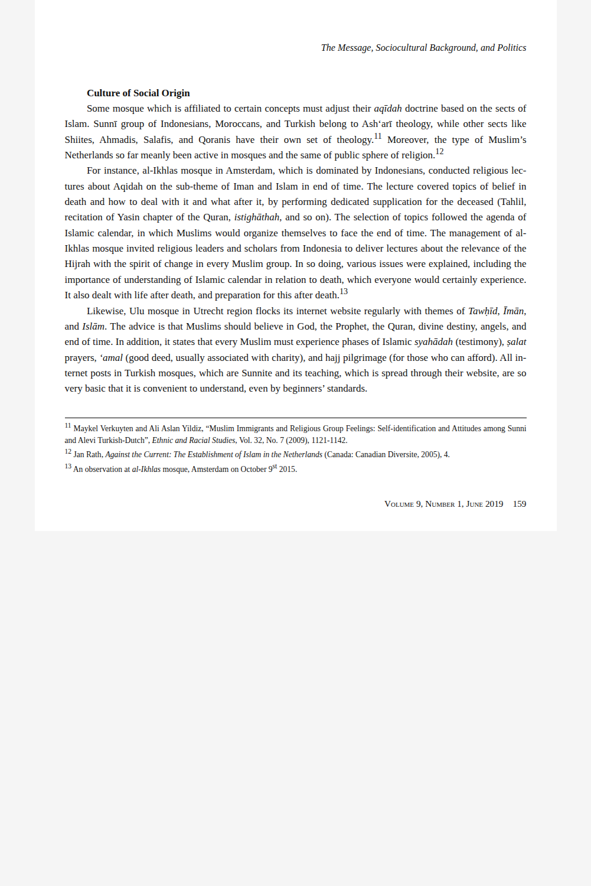The Message, Sociocultural Background, and Politics
Culture of Social Origin
Some mosque which is affiliated to certain concepts must adjust their aqīdah doctrine based on the sects of Islam. Sunnī group of Indonesians, Moroccans, and Turkish belong to Ash‘arī theology, while other sects like Shiites, Ahmadis, Salafis, and Qoranis have their own set of theology.11 Moreover, the type of Muslim’s Netherlands so far meanly been active in mosques and the same of public sphere of religion.12
For instance, al-Ikhlas mosque in Amsterdam, which is dominated by Indonesians, conducted religious lectures about Aqidah on the sub-theme of Iman and Islam in end of time. The lecture covered topics of belief in death and how to deal with it and what after it, by performing dedicated supplication for the deceased (Tahlil, recitation of Yasin chapter of the Quran, istighāthah, and so on). The selection of topics followed the agenda of Islamic calendar, in which Muslims would organize themselves to face the end of time. The management of al-Ikhlas mosque invited religious leaders and scholars from Indonesia to deliver lectures about the relevance of the Hijrah with the spirit of change in every Muslim group. In so doing, various issues were explained, including the importance of understanding of Islamic calendar in relation to death, which everyone would certainly experience. It also dealt with life after death, and preparation for this after death.13
Likewise, Ulu mosque in Utrecht region flocks its internet website regularly with themes of Tawḥīd, Īmān, and Islām. The advice is that Muslims should believe in God, the Prophet, the Quran, divine destiny, angels, and end of time. In addition, it states that every Muslim must experience phases of Islamic syahādah (testimony), ṣalat prayers, ‘amal (good deed, usually associated with charity), and hajj pilgrimage (for those who can afford). All internet posts in Turkish mosques, which are Sunnite and its teaching, which is spread through their website, are so very basic that it is convenient to understand, even by beginners’ standards.
11 Maykel Verkuyten and Ali Aslan Yildiz, “Muslim Immigrants and Religious Group Feelings: Self-identification and Attitudes among Sunni and Alevi Turkish-Dutch”, Ethnic and Racial Studies, Vol. 32, No. 7 (2009), 1121-1142.
12 Jan Rath, Against the Current: The Establishment of Islam in the Netherlands (Canada: Canadian Diversite, 2005), 4.
13 An observation at al-Ikhlas mosque, Amsterdam on October 9st 2015.
Volume 9, Number 1, June 2019 159